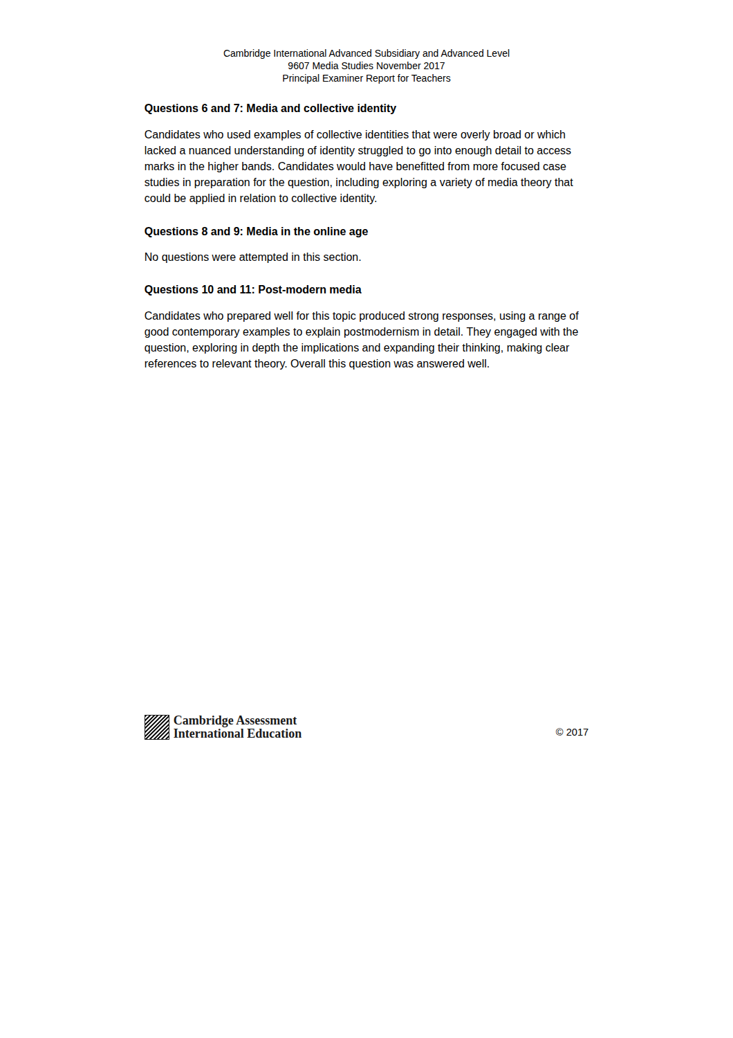Cambridge International Advanced Subsidiary and Advanced Level
9607 Media Studies November 2017
Principal Examiner Report for Teachers
Questions 6 and 7: Media and collective identity
Candidates who used examples of collective identities that were overly broad or which lacked a nuanced understanding of identity struggled to go into enough detail to access marks in the higher bands. Candidates would have benefitted from more focused case studies in preparation for the question, including exploring a variety of media theory that could be applied in relation to collective identity.
Questions 8 and 9: Media in the online age
No questions were attempted in this section.
Questions 10 and 11: Post-modern media
Candidates who prepared well for this topic produced strong responses, using a range of good contemporary examples to explain postmodernism in detail. They engaged with the question, exploring in depth the implications and expanding their thinking, making clear references to relevant theory. Overall this question was answered well.
Cambridge Assessment
International Education
© 2017